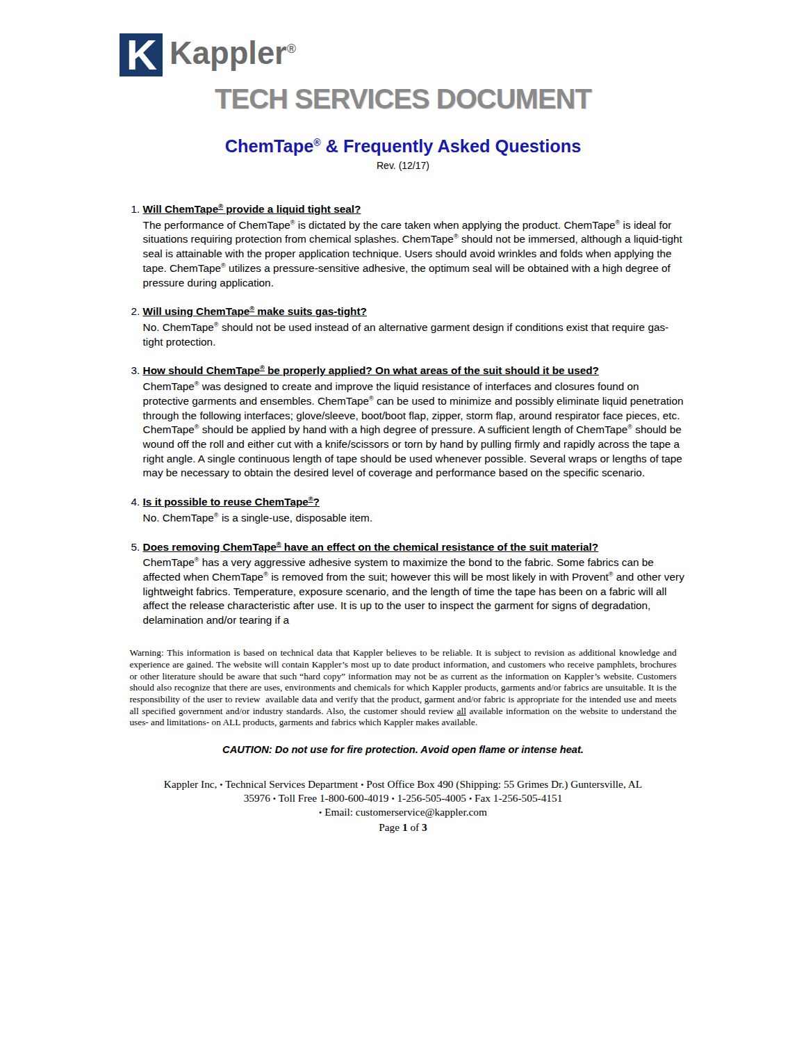K
Kappler®
TECH SERVICES DOCUMENT
ChemTape® & Frequently Asked Questions
Rev. (12/17)
Will ChemTape® provide a liquid tight seal?
The performance of ChemTape® is dictated by the care taken when applying the product. ChemTape® is ideal for situations requiring protection from chemical splashes. ChemTape® should not be immersed, although a liquid-tight seal is attainable with the proper application technique. Users should avoid wrinkles and folds when applying the tape. ChemTape® utilizes a pressure-sensitive adhesive, the optimum seal will be obtained with a high degree of pressure during application.
Will using ChemTape® make suits gas-tight?
No. ChemTape® should not be used instead of an alternative garment design if conditions exist that require gas-tight protection.
How should ChemTape® be properly applied? On what areas of the suit should it be used?
ChemTape® was designed to create and improve the liquid resistance of interfaces and closures found on protective garments and ensembles. ChemTape® can be used to minimize and possibly eliminate liquid penetration through the following interfaces; glove/sleeve, boot/boot flap, zipper, storm flap, around respirator face pieces, etc. ChemTape® should be applied by hand with a high degree of pressure. A sufficient length of ChemTape® should be wound off the roll and either cut with a knife/scissors or torn by hand by pulling firmly and rapidly across the tape a right angle. A single continuous length of tape should be used whenever possible. Several wraps or lengths of tape may be necessary to obtain the desired level of coverage and performance based on the specific scenario.
Is it possible to reuse ChemTape®?
No. ChemTape® is a single-use, disposable item.
Does removing ChemTape® have an effect on the chemical resistance of the suit material?
ChemTape® has a very aggressive adhesive system to maximize the bond to the fabric. Some fabrics can be affected when ChemTape® is removed from the suit; however this will be most likely in with Provent® and other very lightweight fabrics. Temperature, exposure scenario, and the length of time the tape has been on a fabric will all affect the release characteristic after use. It is up to the user to inspect the garment for signs of degradation, delamination and/or tearing if a
Warning: This information is based on technical data that Kappler believes to be reliable. It is subject to revision as additional knowledge and experience are gained. The website will contain Kappler’s most up to date product information, and customers who receive pamphlets, brochures or other literature should be aware that such “hard copy” information may not be as current as the information on Kappler’s website. Customers should also recognize that there are uses, environments and chemicals for which Kappler products, garments and/or fabrics are unsuitable. It is the responsibility of the user to review available data and verify that the product, garment and/or fabric is appropriate for the intended use and meets all specified government and/or industry standards. Also, the customer should review all available information on the website to understand the uses- and limitations- on ALL products, garments and fabrics which Kappler makes available.
CAUTION: Do not use for fire protection. Avoid open flame or intense heat.
Kappler Inc, • Technical Services Department • Post Office Box 490 (Shipping: 55 Grimes Dr.) Guntersville, AL
35976 • Toll Free 1-800-600-4019 • 1-256-505-4005 • Fax 1-256-505-4151
• Email: customerservice@kappler.com
Page 1 of 3